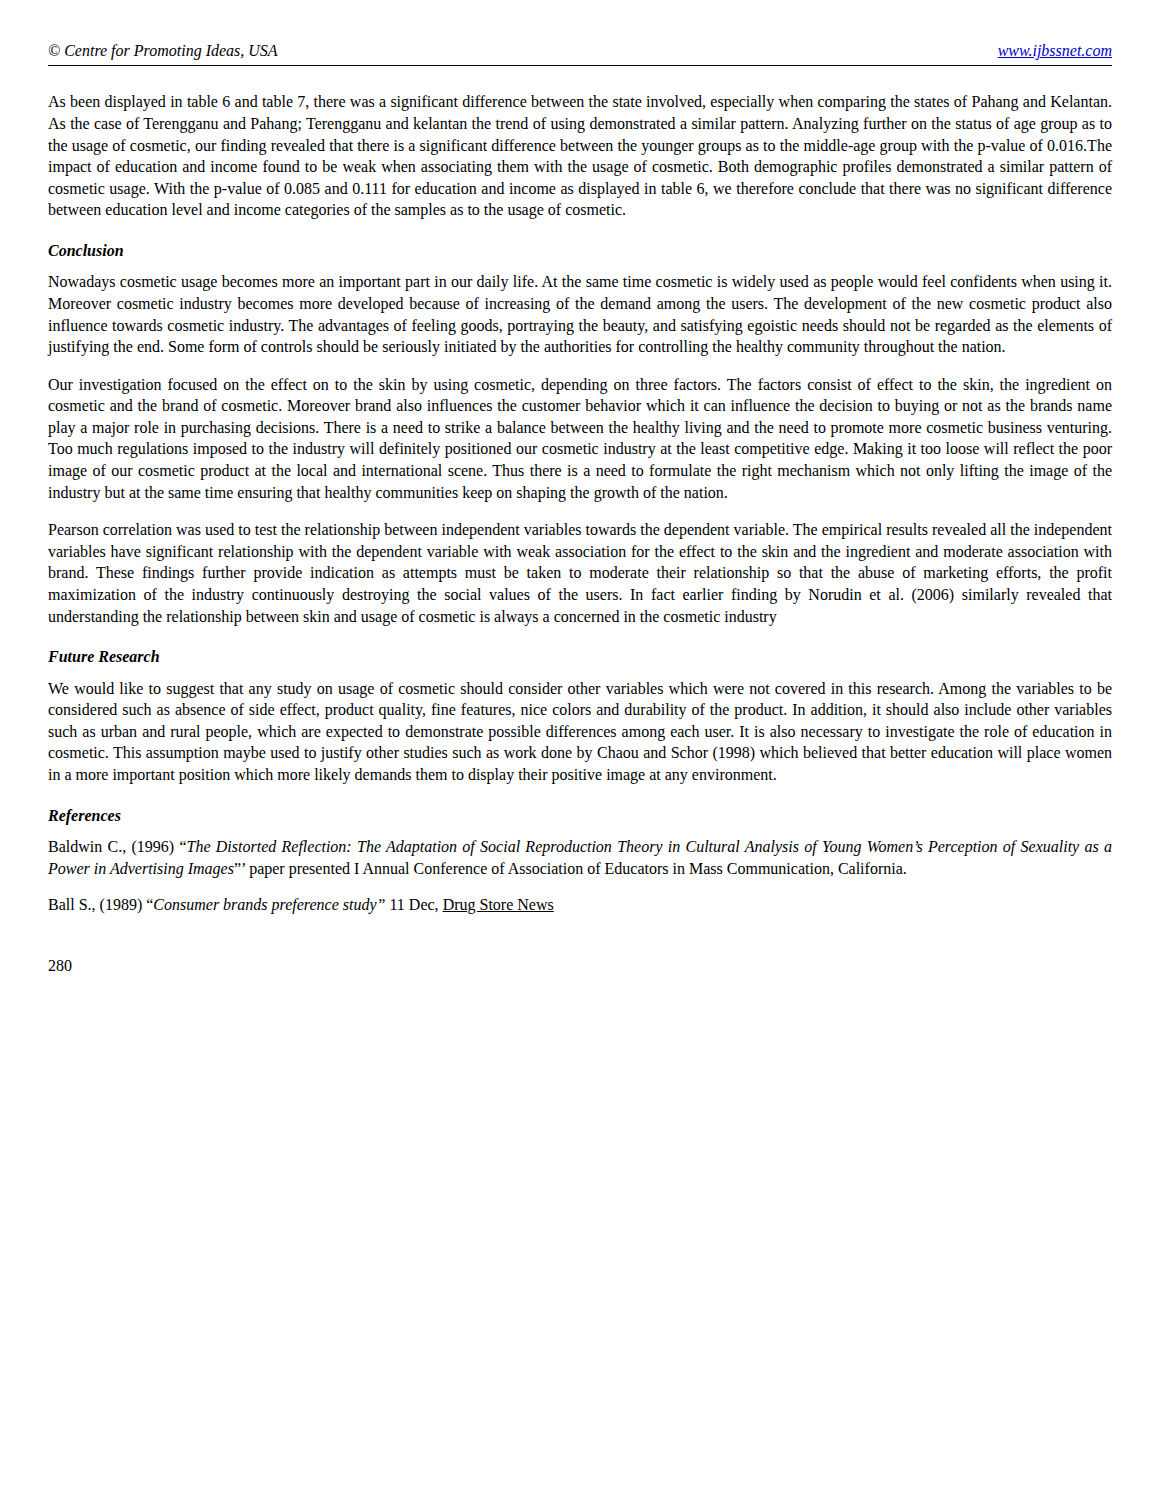© Centre for Promoting Ideas, USA www.ijbssnet.com
As been displayed in table 6 and table 7, there was a significant difference between the state involved, especially when comparing the states of Pahang and Kelantan. As the case of Terengganu and Pahang; Terengganu and kelantan the trend of using demonstrated a similar pattern. Analyzing further on the status of age group as to the usage of cosmetic, our finding revealed that there is a significant difference between the younger groups as to the middle-age group with the p-value of 0.016.The impact of education and income found to be weak when associating them with the usage of cosmetic. Both demographic profiles demonstrated a similar pattern of cosmetic usage. With the p-value of 0.085 and 0.111 for education and income as displayed in table 6, we therefore conclude that there was no significant difference between education level and income categories of the samples as to the usage of cosmetic.
Conclusion
Nowadays cosmetic usage becomes more an important part in our daily life. At the same time cosmetic is widely used as people would feel confidents when using it. Moreover cosmetic industry becomes more developed because of increasing of the demand among the users. The development of the new cosmetic product also influence towards cosmetic industry. The advantages of feeling goods, portraying the beauty, and satisfying egoistic needs should not be regarded as the elements of justifying the end. Some form of controls should be seriously initiated by the authorities for controlling the healthy community throughout the nation.
Our investigation focused on the effect on to the skin by using cosmetic, depending on three factors. The factors consist of effect to the skin, the ingredient on cosmetic and the brand of cosmetic. Moreover brand also influences the customer behavior which it can influence the decision to buying or not as the brands name play a major role in purchasing decisions. There is a need to strike a balance between the healthy living and the need to promote more cosmetic business venturing. Too much regulations imposed to the industry will definitely positioned our cosmetic industry at the least competitive edge. Making it too loose will reflect the poor image of our cosmetic product at the local and international scene. Thus there is a need to formulate the right mechanism which not only lifting the image of the industry but at the same time ensuring that healthy communities keep on shaping the growth of the nation.
Pearson correlation was used to test the relationship between independent variables towards the dependent variable. The empirical results revealed all the independent variables have significant relationship with the dependent variable with weak association for the effect to the skin and the ingredient and moderate association with brand. These findings further provide indication as attempts must be taken to moderate their relationship so that the abuse of marketing efforts, the profit maximization of the industry continuously destroying the social values of the users. In fact earlier finding by Norudin et al. (2006) similarly revealed that understanding the relationship between skin and usage of cosmetic is always a concerned in the cosmetic industry
Future Research
We would like to suggest that any study on usage of cosmetic should consider other variables which were not covered in this research. Among the variables to be considered such as absence of side effect, product quality, fine features, nice colors and durability of the product. In addition, it should also include other variables such as urban and rural people, which are expected to demonstrate possible differences among each user. It is also necessary to investigate the role of education in cosmetic. This assumption maybe used to justify other studies such as work done by Chaou and Schor (1998) which believed that better education will place women in a more important position which more likely demands them to display their positive image at any environment.
References
Baldwin C., (1996) “The Distorted Reflection: The Adaptation of Social Reproduction Theory in Cultural Analysis of Young Women’s Perception of Sexuality as a Power in Advertising Images”’ paper presented I Annual Conference of Association of Educators in Mass Communication, California.
Ball S., (1989) “Consumer brands preference study” 11 Dec, Drug Store News
280